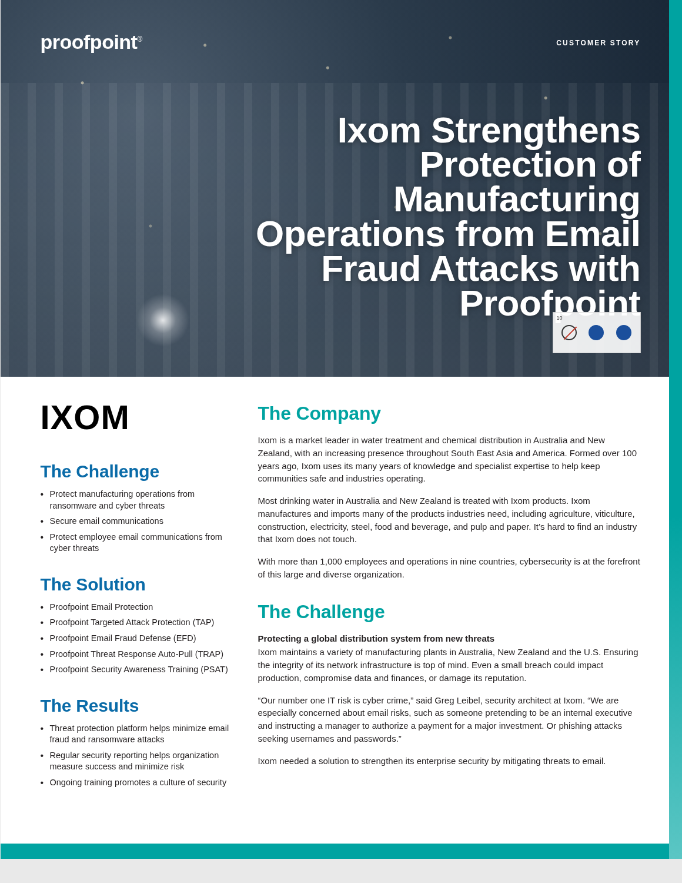proofpoint®
CUSTOMER STORY
Ixom Strengthens Protection of Manufacturing Operations from Email Fraud Attacks with Proofpoint
10
IXOM
The Challenge
Protect manufacturing operations from ransomware and cyber threats
Secure email communications
Protect employee email communications from cyber threats
The Solution
Proofpoint Email Protection
Proofpoint Targeted Attack Protection (TAP)
Proofpoint Email Fraud Defense (EFD)
Proofpoint Threat Response Auto-Pull (TRAP)
Proofpoint Security Awareness Training (PSAT)
The Results
Threat protection platform helps minimize email fraud and ransomware attacks
Regular security reporting helps organization measure success and minimize risk
Ongoing training promotes a culture of security
The Company
Ixom is a market leader in water treatment and chemical distribution in Australia and New Zealand, with an increasing presence throughout South East Asia and America. Formed over 100 years ago, Ixom uses its many years of knowledge and specialist expertise to help keep communities safe and industries operating.
Most drinking water in Australia and New Zealand is treated with Ixom products. Ixom manufactures and imports many of the products industries need, including agriculture, viticulture, construction, electricity, steel, food and beverage, and pulp and paper. It’s hard to find an industry that Ixom does not touch.
With more than 1,000 employees and operations in nine countries, cybersecurity is at the forefront of this large and diverse organization.
The Challenge
Protecting a global distribution system from new threats
Ixom maintains a variety of manufacturing plants in Australia, New Zealand and the U.S. Ensuring the integrity of its network infrastructure is top of mind. Even a small breach could impact production, compromise data and finances, or damage its reputation.
“Our number one IT risk is cyber crime,” said Greg Leibel, security architect at Ixom. “We are especially concerned about email risks, such as someone pretending to be an internal executive and instructing a manager to authorize a payment for a major investment. Or phishing attacks seeking usernames and passwords.”
Ixom needed a solution to strengthen its enterprise security by mitigating threats to email.